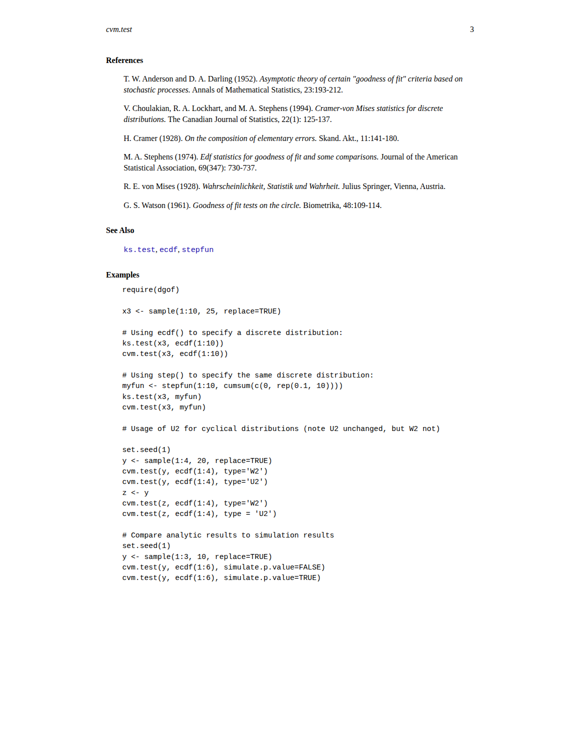cvm.test 3
References
T. W. Anderson and D. A. Darling (1952). Asymptotic theory of certain "goodness of fit" criteria based on stochastic processes. Annals of Mathematical Statistics, 23:193-212.
V. Choulakian, R. A. Lockhart, and M. A. Stephens (1994). Cramer-von Mises statistics for discrete distributions. The Canadian Journal of Statistics, 22(1): 125-137.
H. Cramer (1928). On the composition of elementary errors. Skand. Akt., 11:141-180.
M. A. Stephens (1974). Edf statistics for goodness of fit and some comparisons. Journal of the American Statistical Association, 69(347): 730-737.
R. E. von Mises (1928). Wahrscheinlichkeit, Statistik und Wahrheit. Julius Springer, Vienna, Austria.
G. S. Watson (1961). Goodness of fit tests on the circle. Biometrika, 48:109-114.
See Also
ks.test, ecdf, stepfun
Examples
require(dgof)

x3 <- sample(1:10, 25, replace=TRUE)

# Using ecdf() to specify a discrete distribution:
ks.test(x3, ecdf(1:10))
cvm.test(x3, ecdf(1:10))

# Using step() to specify the same discrete distribution:
myfun <- stepfun(1:10, cumsum(c(0, rep(0.1, 10))))
ks.test(x3, myfun)
cvm.test(x3, myfun)

# Usage of U2 for cyclical distributions (note U2 unchanged, but W2 not)

set.seed(1)
y <- sample(1:4, 20, replace=TRUE)
cvm.test(y, ecdf(1:4), type='W2')
cvm.test(y, ecdf(1:4), type='U2')
z <- y
cvm.test(z, ecdf(1:4), type='W2')
cvm.test(z, ecdf(1:4), type = 'U2')

# Compare analytic results to simulation results
set.seed(1)
y <- sample(1:3, 10, replace=TRUE)
cvm.test(y, ecdf(1:6), simulate.p.value=FALSE)
cvm.test(y, ecdf(1:6), simulate.p.value=TRUE)